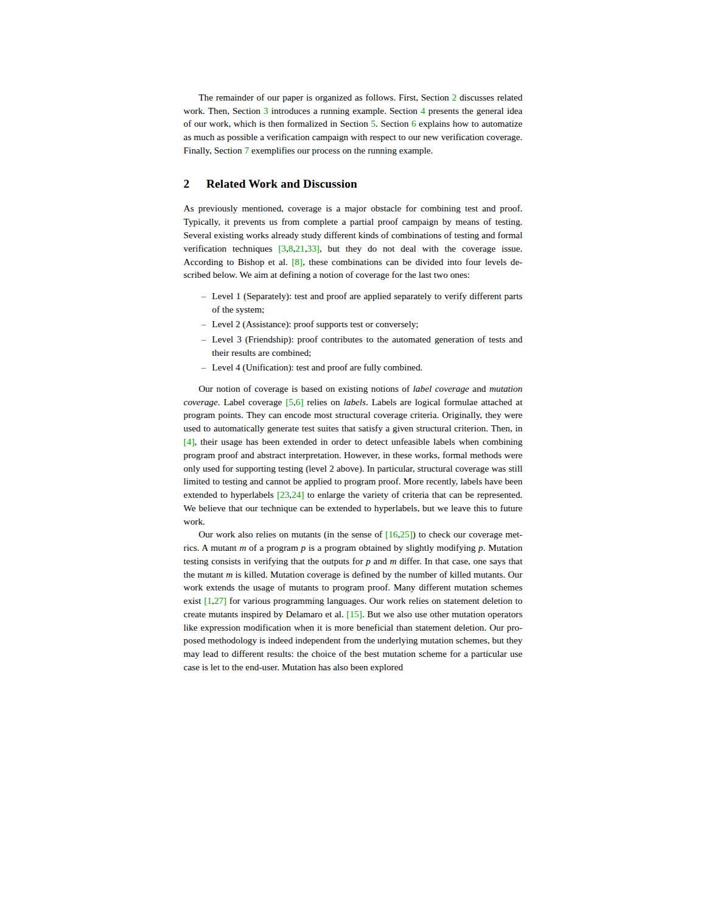The remainder of our paper is organized as follows. First, Section 2 discusses related work. Then, Section 3 introduces a running example. Section 4 presents the general idea of our work, which is then formalized in Section 5. Section 6 explains how to automatize as much as possible a verification campaign with respect to our new verification coverage. Finally, Section 7 exemplifies our process on the running example.
2 Related Work and Discussion
As previously mentioned, coverage is a major obstacle for combining test and proof. Typically, it prevents us from complete a partial proof campaign by means of testing. Several existing works already study different kinds of combinations of testing and formal verification techniques [3,8,21,33], but they do not deal with the coverage issue. According to Bishop et al. [8], these combinations can be divided into four levels described below. We aim at defining a notion of coverage for the last two ones:
Level 1 (Separately): test and proof are applied separately to verify different parts of the system;
Level 2 (Assistance): proof supports test or conversely;
Level 3 (Friendship): proof contributes to the automated generation of tests and their results are combined;
Level 4 (Unification): test and proof are fully combined.
Our notion of coverage is based on existing notions of label coverage and mutation coverage. Label coverage [5,6] relies on labels. Labels are logical formulae attached at program points. They can encode most structural coverage criteria. Originally, they were used to automatically generate test suites that satisfy a given structural criterion. Then, in [4], their usage has been extended in order to detect unfeasible labels when combining program proof and abstract interpretation. However, in these works, formal methods were only used for supporting testing (level 2 above). In particular, structural coverage was still limited to testing and cannot be applied to program proof. More recently, labels have been extended to hyperlabels [23,24] to enlarge the variety of criteria that can be represented. We believe that our technique can be extended to hyperlabels, but we leave this to future work.
Our work also relies on mutants (in the sense of [16,25]) to check our coverage metrics. A mutant m of a program p is a program obtained by slightly modifying p. Mutation testing consists in verifying that the outputs for p and m differ. In that case, one says that the mutant m is killed. Mutation coverage is defined by the number of killed mutants. Our work extends the usage of mutants to program proof. Many different mutation schemes exist [1,27] for various programming languages. Our work relies on statement deletion to create mutants inspired by Delamaro et al. [15]. But we also use other mutation operators like expression modification when it is more beneficial than statement deletion. Our proposed methodology is indeed independent from the underlying mutation schemes, but they may lead to different results: the choice of the best mutation scheme for a particular use case is let to the end-user. Mutation has also been explored